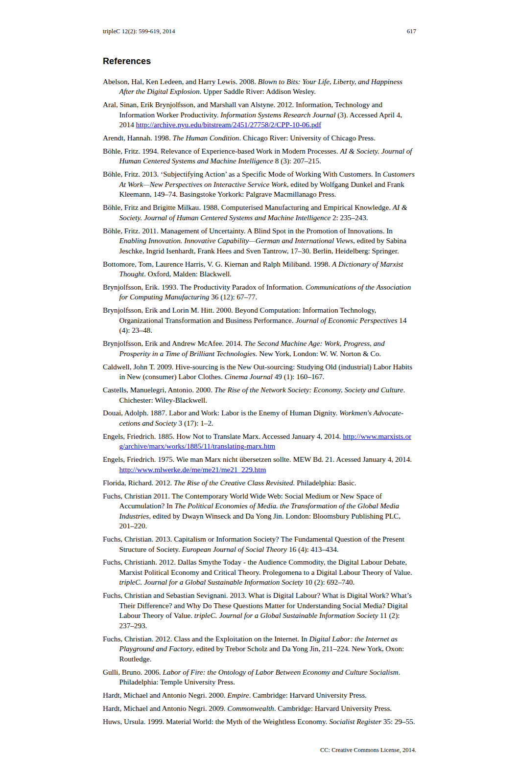tripleC 12(2): 599-619, 2014 617
References
Abelson, Hal, Ken Ledeen, and Harry Lewis. 2008. Blown to Bits: Your Life, Liberty, and Happiness After the Digital Explosion. Upper Saddle River: Addison Wesley.
Aral, Sinan, Erik Brynjolfsson, and Marshall van Alstyne. 2012. Information, Technology and Information Worker Productivity. Information Systems Research Journal (3). Accessed April 4, 2014 http://archive.nyu.edu/bitstream/2451/27758/2/CPP-10-06.pdf
Arendt, Hannah. 1998. The Human Condition. Chicago River: University of Chicago Press.
Böhle, Fritz. 1994. Relevance of Experience-based Work in Modern Processes. AI & Society. Journal of Human Centered Systems and Machine Intelligence 8 (3): 207–215.
Böhle, Fritz. 2013. ‘Subjectifying Action’ as a Specific Mode of Working With Customers. In Customers At Work—New Perspectives on Interactive Service Work, edited by Wolfgang Dunkel and Frank Kleemann, 149–74. Basingstoke Yorkork: Palgrave Macmillanago Press.
Böhle, Fritz and Brigitte Milkau. 1988. Computerised Manufacturing and Empirical Knowledge. AI & Society. Journal of Human Centered Systems and Machine Intelligence 2: 235–243.
Böhle, Fritz. 2011. Management of Uncertainty. A Blind Spot in the Promotion of Innovations. In Enabling Innovation. Innovative Capability—German and International Views, edited by Sabina Jeschke, Ingrid Isenhardt, Frank Hees and Sven Tantrow, 17–30. Berlin, Heidelberg: Springer.
Bottomore, Tom, Laurence Harris, V. G. Kiernan and Ralph Miliband. 1998. A Dictionary of Marxist Thought. Oxford, Malden: Blackwell.
Brynjolfsson, Erik. 1993. The Productivity Paradox of Information. Communications of the Association for Computing Manufacturing 36 (12): 67–77.
Brynjolfsson, Erik and Lorin M. Hitt. 2000. Beyond Computation: Information Technology, Organizational Transformation and Business Performance. Journal of Economic Perspectives 14 (4): 23–48.
Brynjolfsson, Erik and Andrew McAfee. 2014. The Second Machine Age: Work, Progress, and Prosperity in a Time of Brilliant Technologies. New York, London: W. W. Norton & Co.
Caldwell, John T. 2009. Hive-sourcing is the New Out-sourcing: Studying Old (industrial) Labor Habits in New (consumer) Labor Clothes. Cinema Journal 49 (1): 160–167.
Castells, Manuelegri, Antonio. 2000. The Rise of the Network Society: Economy, Society and Culture. Chichester: Wiley-Blackwell.
Douai, Adolph. 1887. Labor and Work: Labor is the Enemy of Human Dignity. Workmen's Advocate-cetions and Society 3 (17): 1–2.
Engels, Friedrich. 1885. How Not to Translate Marx. Accessed January 4, 2014. http://www.marxists.org/archive/marx/works/1885/11/translating-marx.htm
Engels, Friedrich. 1975. Wie man Marx nicht übersetzen sollte. MEW Bd. 21. Acessed January 4, 2014. http://www.mlwerke.de/me/me21/me21_229.htm
Florida, Richard. 2012. The Rise of the Creative Class Revisited. Philadelphia: Basic.
Fuchs, Christian 2011. The Contemporary World Wide Web: Social Medium or New Space of Accumulation? In The Political Economies of Media. the Transformation of the Global Media Industries, edited by Dwayn Winseck and Da Yong Jin. London: Bloomsbury Publishing PLC, 201–220.
Fuchs, Christian. 2013. Capitalism or Information Society? The Fundamental Question of the Present Structure of Society. European Journal of Social Theory 16 (4): 413–434.
Fuchs, Christianh. 2012. Dallas Smythe Today - the Audience Commodity, the Digital Labour Debate, Marxist Political Economy and Critical Theory. Prolegomena to a Digital Labour Theory of Value. tripleC. Journal for a Global Sustainable Information Society 10 (2): 692–740.
Fuchs, Christian and Sebastian Sevignani. 2013. What is Digital Labour? What is Digital Work? What’s Their Difference? and Why Do These Questions Matter for Understanding Social Media? Digital Labour Theory of Value. tripleC. Journal for a Global Sustainable Information Society 11 (2): 237–293.
Fuchs, Christian. 2012. Class and the Exploitation on the Internet. In Digital Labor: the Internet as Playground and Factory, edited by Trebor Scholz and Da Yong Jin, 211–224. New York, Oxon: Routledge.
Gulli, Bruno. 2006. Labor of Fire: the Ontology of Labor Between Economy and Culture Socialism. Philadelphia: Temple University Press.
Hardt, Michael and Antonio Negri. 2000. Empire. Cambridge: Harvard University Press.
Hardt, Michael and Antonio Negri. 2009. Commonwealth. Cambridge: Harvard University Press.
Huws, Ursula. 1999. Material World: the Myth of the Weightless Economy. Socialist Register 35: 29–55.
CC: Creative Commons License, 2014.